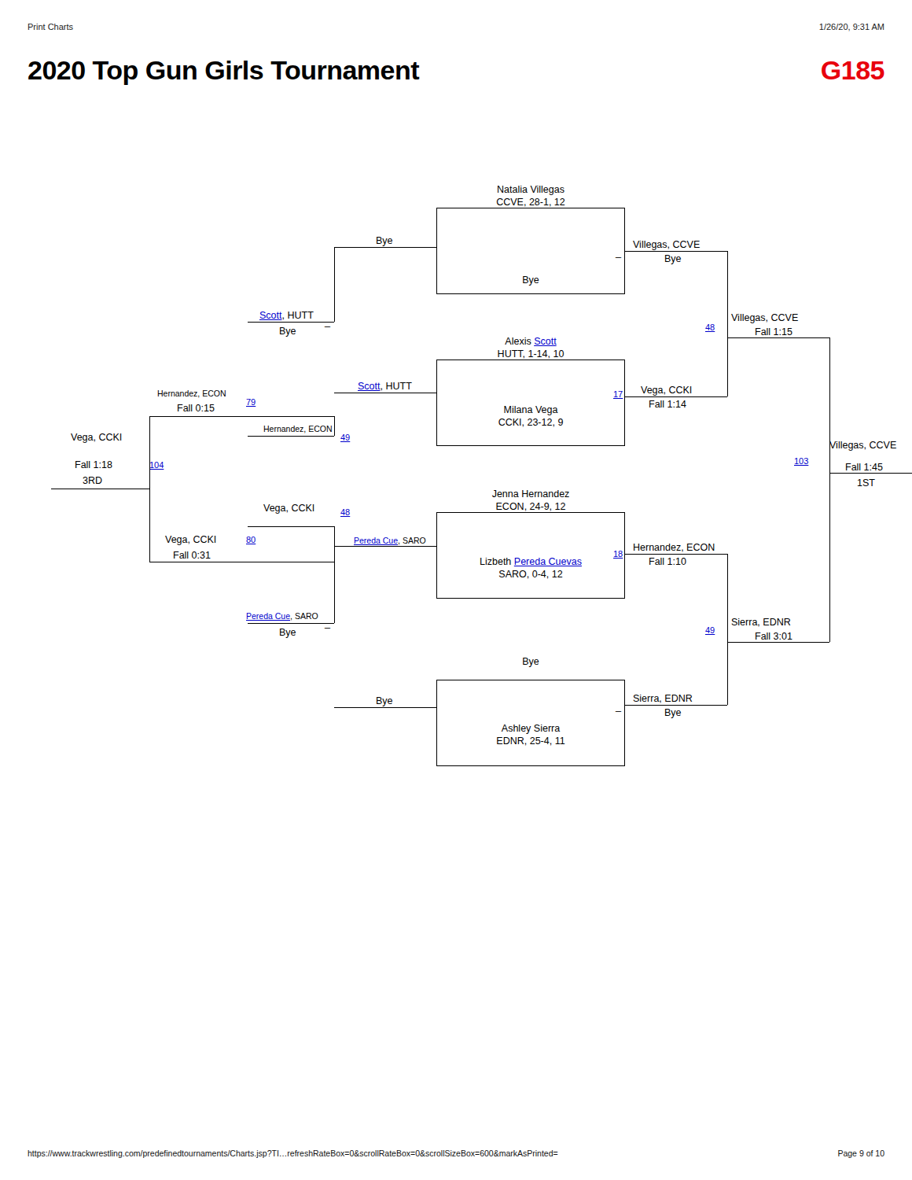Print Charts 1/26/20, 9:31 AM
2020 Top Gun Girls Tournament
G185
Natalia Villegas
CCVE, 28-1, 12
Bye
Bye
Scott, HUTT
Bye
_
Alexis Scott
HUTT, 1-14, 10
Milana Vega
CCKI, 23-12, 9
Scott, HUTT
Hernandez, ECON
Fall 0:15
Hernandez, ECON
79
49
Vega, CCKI
Fall 1:18
3RD
104
Vega, CCKI
Fall 1:14
17
Villegas, CCVE
Bye
_
Villegas, CCVE
Fall 1:15
48
Jenna Hernandez
ECON, 24-9, 12
Lizbeth Pereda Cuevas
SARO, 0-4, 12
Vega, CCKI
48
Vega, CCKI
Fall 0:31
80
Pereda Cue, SARO
Pereda Cue, SARO
Bye
_
Bye
Ashley Sierra
EDNR, 25-4, 11
Bye
Hernandez, ECON
Fall 1:10
18
Sierra, EDNR
Bye
_
Sierra, EDNR
Fall 3:01
49
Villegas, CCVE
Fall 1:45
1ST
103
https://www.trackwrestling.com/predefinedtournaments/Charts.jsp?TI…refreshRateBox=0&scrollRateBox=0&scrollSizeBox=600&markAsPrinted= Page 9 of 10